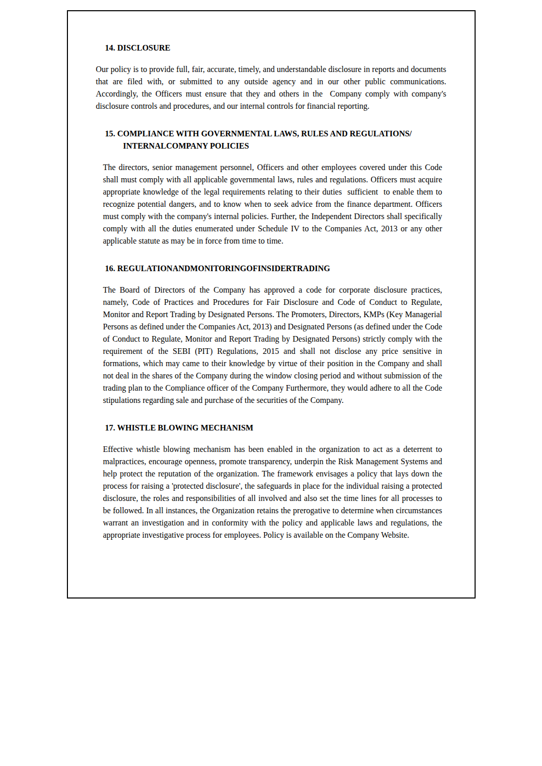14. DISCLOSURE
Our policy is to provide full, fair, accurate, timely, and understandable disclosure in reports and documents that are filed with, or submitted to any outside agency and in our other public communications. Accordingly, the Officers must ensure that they and others in the Company comply with company's disclosure controls and procedures, and our internal controls for financial reporting.
15. COMPLIANCE WITH GOVERNMENTAL LAWS, RULES AND REGULATIONS/ INTERNALCOMPANY POLICIES
The directors, senior management personnel, Officers and other employees covered under this Code shall must comply with all applicable governmental laws, rules and regulations. Officers must acquire appropriate knowledge of the legal requirements relating to their duties sufficient to enable them to recognize potential dangers, and to know when to seek advice from the finance department. Officers must comply with the company's internal policies. Further, the Independent Directors shall specifically comply with all the duties enumerated under Schedule IV to the Companies Act, 2013 or any other applicable statute as may be in force from time to time.
16. REGULATIONANDMONITORINGOFINSIDERTRADING
The Board of Directors of the Company has approved a code for corporate disclosure practices, namely, Code of Practices and Procedures for Fair Disclosure and Code of Conduct to Regulate, Monitor and Report Trading by Designated Persons. The Promoters, Directors, KMPs (Key Managerial Persons as defined under the Companies Act, 2013) and Designated Persons (as defined under the Code of Conduct to Regulate, Monitor and Report Trading by Designated Persons) strictly comply with the requirement of the SEBI (PIT) Regulations, 2015 and shall not disclose any price sensitive in formations, which may came to their knowledge by virtue of their position in the Company and shall not deal in the shares of the Company during the window closing period and without submission of the trading plan to the Compliance officer of the Company Furthermore, they would adhere to all the Code stipulations regarding sale and purchase of the securities of the Company.
17. WHISTLE BLOWING MECHANISM
Effective whistle blowing mechanism has been enabled in the organization to act as a deterrent to malpractices, encourage openness, promote transparency, underpin the Risk Management Systems and help protect the reputation of the organization. The framework envisages a policy that lays down the process for raising a 'protected disclosure', the safeguards in place for the individual raising a protected disclosure, the roles and responsibilities of all involved and also set the time lines for all processes to be followed. In all instances, the Organization retains the prerogative to determine when circumstances warrant an investigation and in conformity with the policy and applicable laws and regulations, the appropriate investigative process for employees. Policy is available on the Company Website.